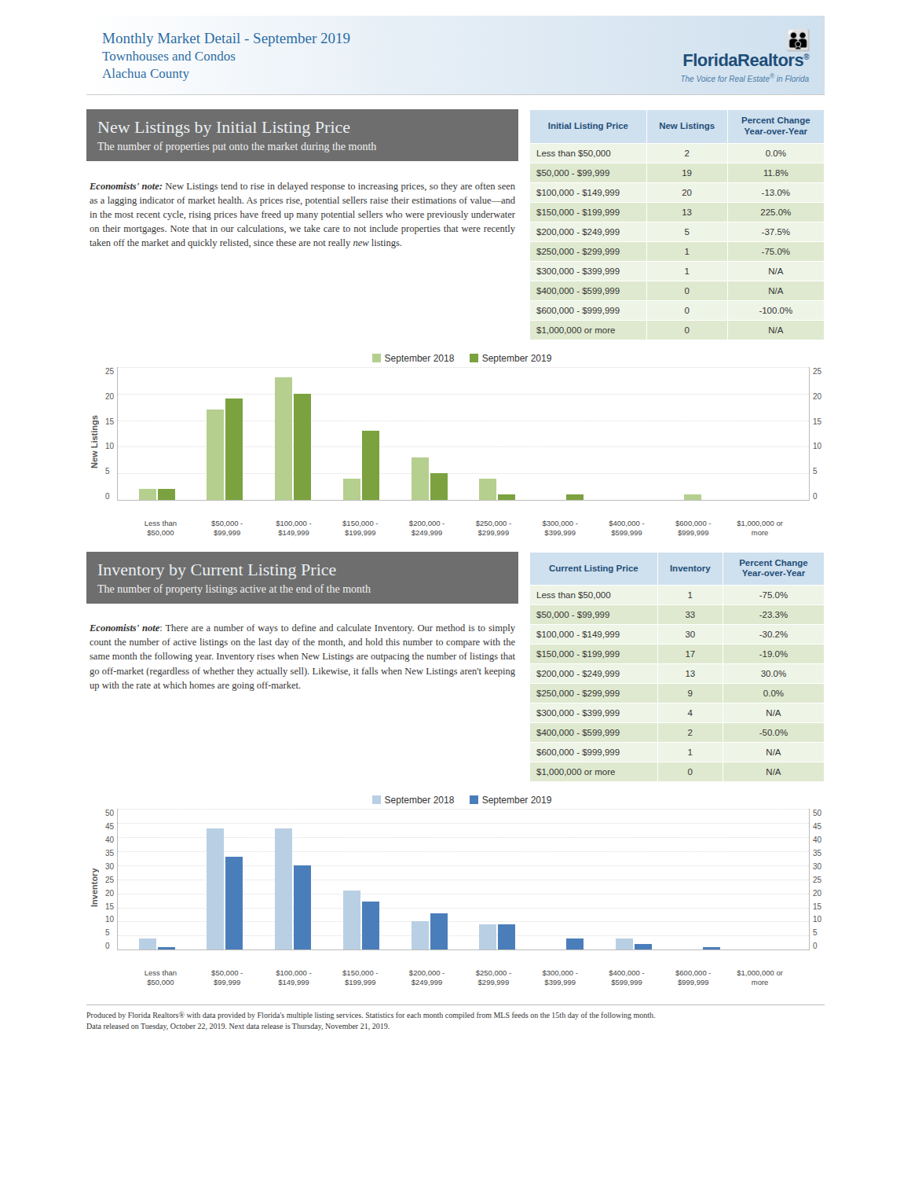Monthly Market Detail - September 2019
Townhouses and Condos
Alachua County
👪
FloridaRealtors®
The Voice for Real Estate® in Florida
New Listings by Initial Listing Price
The number of properties put onto the market during the month
Economists' note: New Listings tend to rise in delayed response to increasing prices, so they are often seen as a lagging indicator of market health. As prices rise, potential sellers raise their estimations of value—and in the most recent cycle, rising prices have freed up many potential sellers who were previously underwater on their mortgages. Note that in our calculations, we take care to not include properties that were recently taken off the market and quickly relisted, since these are not really new listings.
| Initial Listing Price | New Listings | Percent Change Year-over-Year |
| --- | --- | --- |
| Less than $50,000 | 2 | 0.0% |
| $50,000 - $99,999 | 19 | 11.8% |
| $100,000 - $149,999 | 20 | -13.0% |
| $150,000 - $199,999 | 13 | 225.0% |
| $200,000 - $249,999 | 5 | -37.5% |
| $250,000 - $299,999 | 1 | -75.0% |
| $300,000 - $399,999 | 1 | N/A |
| $400,000 - $599,999 | 0 | N/A |
| $600,000 - $999,999 | 0 | -100.0% |
| $1,000,000 or more | 0 | N/A |
September 2018 September 2019
New Listings
25
20
15
10
5
0
25
20
15
10
5
0
Less than
$50,000
$50,000 -
$99,999
$100,000 -
$149,999
$150,000 -
$199,999
$200,000 -
$249,999
$250,000 -
$299,999
$300,000 -
$399,999
$400,000 -
$599,999
$600,000 -
$999,999
$1,000,000 or
more
Inventory by Current Listing Price
The number of property listings active at the end of the month
Economists' note: There are a number of ways to define and calculate Inventory. Our method is to simply count the number of active listings on the last day of the month, and hold this number to compare with the same month the following year. Inventory rises when New Listings are outpacing the number of listings that go off-market (regardless of whether they actually sell). Likewise, it falls when New Listings aren't keeping up with the rate at which homes are going off-market.
| Current Listing Price | Inventory | Percent Change Year-over-Year |
| --- | --- | --- |
| Less than $50,000 | 1 | -75.0% |
| $50,000 - $99,999 | 33 | -23.3% |
| $100,000 - $149,999 | 30 | -30.2% |
| $150,000 - $199,999 | 17 | -19.0% |
| $200,000 - $249,999 | 13 | 30.0% |
| $250,000 - $299,999 | 9 | 0.0% |
| $300,000 - $399,999 | 4 | N/A |
| $400,000 - $599,999 | 2 | -50.0% |
| $600,000 - $999,999 | 1 | N/A |
| $1,000,000 or more | 0 | N/A |
September 2018 September 2019
Inventory
50
45
40
35
30
25
20
15
10
5
0
50
45
40
35
30
25
20
15
10
5
0
Less than
$50,000
$50,000 -
$99,999
$100,000 -
$149,999
$150,000 -
$199,999
$200,000 -
$249,999
$250,000 -
$299,999
$300,000 -
$399,999
$400,000 -
$599,999
$600,000 -
$999,999
$1,000,000 or
more
Produced by Florida Realtors® with data provided by Florida's multiple listing services. Statistics for each month compiled from MLS feeds on the 15th day of the following month.
Data released on Tuesday, October 22, 2019. Next data release is Thursday, November 21, 2019.